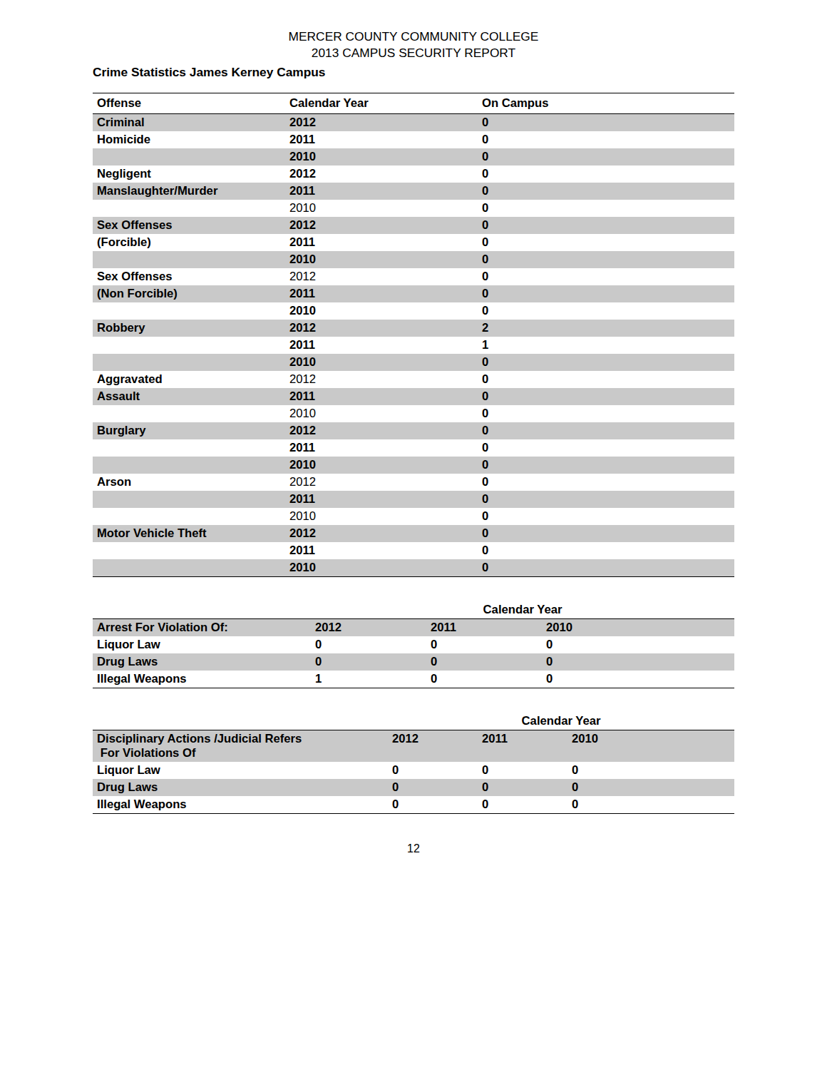MERCER COUNTY COMMUNITY COLLEGE
2013 CAMPUS SECURITY REPORT
Crime Statistics James Kerney Campus
| Offense | Calendar Year | On Campus |
| --- | --- | --- |
| Criminal | 2012 | 0 |
| Homicide | 2011 | 0 |
| | 2010 | 0 |
| Negligent | 2012 | 0 |
| Manslaughter/Murder | 2011 | 0 |
| | 2010 | 0 |
| Sex Offenses | 2012 | 0 |
| (Forcible) | 2011 | 0 |
| | 2010 | 0 |
| Sex Offenses | 2012 | 0 |
| (Non Forcible) | 2011 | 0 |
| | 2010 | 0 |
| Robbery | 2012 | 2 |
| | 2011 | 1 |
| | 2010 | 0 |
| Aggravated | 2012 | 0 |
| Assault | 2011 | 0 |
| | 2010 | 0 |
| Burglary | 2012 | 0 |
| | 2011 | 0 |
| | 2010 | 0 |
| Arson | 2012 | 0 |
| | 2011 | 0 |
| | 2010 | 0 |
| Motor Vehicle Theft | 2012 | 0 |
| | 2011 | 0 |
| | 2010 | 0 |
| | Calendar Year |
| Arrest For Violation Of: | 2012 | 2011 | 2010 |
| Liquor Law | 0 | 0 | 0 |
| Drug Laws | 0 | 0 | 0 |
| Illegal Weapons | 1 | 0 | 0 |
| | Calendar Year |
| Disciplinary Actions /Judicial Refers For Violations Of | 2012 | 2011 | 2010 |
| Liquor Law | 0 | 0 | 0 |
| Drug Laws | 0 | 0 | 0 |
| Illegal Weapons | 0 | 0 | 0 |
12